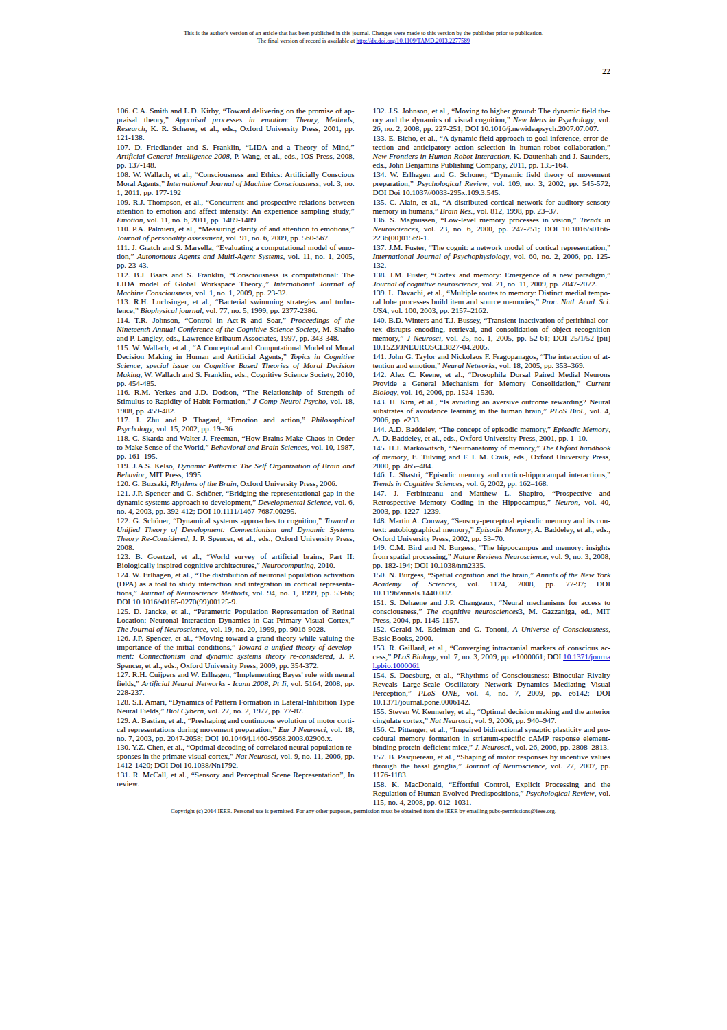This is the author's version of an article that has been published in this journal. Changes were made to this version by the publisher prior to publication.
The final version of record is available at http://dx.doi.org/10.1109/TAMD.2013.2277589
22
106. C.A. Smith and L.D. Kirby, “Toward delivering on the promise of appraisal theory,” Appraisal processes in emotion: Theory, Methods, Research, K. R. Scherer, et al., eds., Oxford University Press, 2001, pp. 121-138.
107. D. Friedlander and S. Franklin, “LIDA and a Theory of Mind,” Artificial General Intelligence 2008, P. Wang, et al., eds., IOS Press, 2008, pp. 137-148.
108. W. Wallach, et al., “Consciousness and Ethics: Artificially Conscious Moral Agents,” International Journal of Machine Consciousness, vol. 3, no. 1, 2011, pp. 177-192
109. R.J. Thompson, et al., “Concurrent and prospective relations between attention to emotion and affect intensity: An experience sampling study,” Emotion, vol. 11, no. 6, 2011, pp. 1489-1489.
110. P.A. Palmieri, et al., “Measuring clarity of and attention to emotions,” Journal of personality assessment, vol. 91, no. 6, 2009, pp. 560-567.
111. J. Gratch and S. Marsella, “Evaluating a computational model of emotion,” Autonomous Agents and Multi-Agent Systems, vol. 11, no. 1, 2005, pp. 23-43.
112. B.J. Baars and S. Franklin, “Consciousness is computational: The LIDA model of Global Workspace Theory.,” International Journal of Machine Consciousness, vol. 1, no. 1, 2009, pp. 23-32.
113. R.H. Luchsinger, et al., “Bacterial swimming strategies and turbulence,” Biophysical journal, vol. 77, no. 5, 1999, pp. 2377-2386.
114. T.R. Johnson, “Control in Act-R and Soar,” Proceedings of the Nineteenth Annual Conference of the Cognitive Science Society, M. Shafto and P. Langley, eds., Lawrence Erlbaum Associates, 1997, pp. 343-348.
115. W. Wallach, et al., “A Conceptual and Computational Model of Moral Decision Making in Human and Artificial Agents,” Topics in Cognitive Science, special issue on Cognitive Based Theories of Moral Decision Making, W. Wallach and S. Franklin, eds., Cognitive Science Society, 2010, pp. 454-485.
116. R.M. Yerkes and J.D. Dodson, “The Relationship of Strength of Stimulus to Rapidity of Habit Formation,” J Comp Neurol Psycho, vol. 18, 1908, pp. 459-482.
117. J. Zhu and P. Thagard, “Emotion and action,” Philosophical Psychology, vol. 15, 2002, pp. 19–36.
118. C. Skarda and Walter J. Freeman, “How Brains Make Chaos in Order to Make Sense of the World,” Behavioral and Brain Sciences, vol. 10, 1987, pp. 161–195.
119. J.A.S. Kelso, Dynamic Patterns: The Self Organization of Brain and Behavior, MIT Press, 1995.
120. G. Buzsaki, Rhythms of the Brain, Oxford University Press, 2006.
121. J.P. Spencer and G. Schöner, “Bridging the representational gap in the dynamic systems approach to development,” Developmental Science, vol. 6, no. 4, 2003, pp. 392-412; DOI 10.1111/1467-7687.00295.
122. G. Schöner, “Dynamical systems approaches to cognition,” Toward a Unified Theory of Development: Connectionism and Dynamic Systems Theory Re-Considered, J. P. Spencer, et al., eds., Oxford University Press, 2008.
123. B. Goertzel, et al., “World survey of artificial brains, Part II: Biologically inspired cognitive architectures,” Neurocomputing, 2010.
124. W. Erlhagen, et al., “The distribution of neuronal population activation (DPA) as a tool to study interaction and integration in cortical representations,” Journal of Neuroscience Methods, vol. 94, no. 1, 1999, pp. 53-66; DOI 10.1016/s0165-0270(99)00125-9.
125. D. Jancke, et al., “Parametric Population Representation of Retinal Location: Neuronal Interaction Dynamics in Cat Primary Visual Cortex,” The Journal of Neuroscience, vol. 19, no. 20, 1999, pp. 9016-9028.
126. J.P. Spencer, et al., “Moving toward a grand theory while valuing the importance of the initial conditions,” Toward a unified theory of development: Connectionism and dynamic systems theory re-considered, J. P. Spencer, et al., eds., Oxford University Press, 2009, pp. 354-372.
127. R.H. Cuijpers and W. Erlhagen, “Implementing Bayes' rule with neural fields,” Artificial Neural Networks - Icann 2008, Pt Ii, vol. 5164, 2008, pp. 228-237.
128. S.I. Amari, “Dynamics of Pattern Formation in Lateral-Inhibition Type Neural Fields,” Biol Cybern, vol. 27, no. 2, 1977, pp. 77-87.
129. A. Bastian, et al., “Preshaping and continuous evolution of motor cortical representations during movement preparation,” Eur J Neurosci, vol. 18, no. 7, 2003, pp. 2047-2058; DOI 10.1046/j.1460-9568.2003.02906.x.
130. Y.Z. Chen, et al., “Optimal decoding of correlated neural population responses in the primate visual cortex,” Nat Neurosci, vol. 9, no. 11, 2006, pp. 1412-1420; DOI Doi 10.1038/Nn1792.
131. R. McCall, et al., “Sensory and Perceptual Scene Representation”, In review.
132. J.S. Johnson, et al., “Moving to higher ground: The dynamic field theory and the dynamics of visual cognition,” New Ideas in Psychology, vol. 26, no. 2, 2008, pp. 227-251; DOI 10.1016/j.newideapsych.2007.07.007.
133. E. Bicho, et al., “A dynamic field approach to goal inference, error detection and anticipatory action selection in human-robot collaboration,” New Frontiers in Human-Robot Interaction, K. Dautenhah and J. Saunders, eds., John Benjamins Publishing Company, 2011, pp. 135-164.
134. W. Erlhagen and G. Schoner, “Dynamic field theory of movement preparation,” Psychological Review, vol. 109, no. 3, 2002, pp. 545-572; DOI Doi 10.1037//0033-295x.109.3.545.
135. C. Alain, et al., “A distributed cortical network for auditory sensory memory in humans,” Brain Res., vol. 812, 1998, pp. 23–37.
136. S. Magnussen, “Low-level memory processes in vision,” Trends in Neurosciences, vol. 23, no. 6, 2000, pp. 247-251; DOI 10.1016/s0166-2236(00)01569-1.
137. J.M. Fuster, “The cognit: a network model of cortical representation,” International Journal of Psychophysiology, vol. 60, no. 2, 2006, pp. 125-132.
138. J.M. Fuster, “Cortex and memory: Emergence of a new paradigm,” Journal of cognitive neuroscience, vol. 21, no. 11, 2009, pp. 2047-2072.
139. L. Davachi, et al., “Multiple routes to memory: Distinct medial temporal lobe processes build item and source memories,” Proc. Natl. Acad. Sci. USA, vol. 100, 2003, pp. 2157–2162.
140. B.D. Winters and T.J. Bussey, “Transient inactivation of perirhinal cortex disrupts encoding, retrieval, and consolidation of object recognition memory,” J Neurosci, vol. 25, no. 1, 2005, pp. 52-61; DOI 25/1/52 [pii] 10.1523/JNEUROSCI.3827-04.2005.
141. John G. Taylor and Nickolaos F. Fragopanagos, “The interaction of attention and emotion,” Neural Networks, vol. 18, 2005, pp. 353–369.
142. Alex C. Keene, et al., “Drosophila Dorsal Paired Medial Neurons Provide a General Mechanism for Memory Consolidation,” Current Biology, vol. 16, 2006, pp. 1524–1530.
143. H. Kim, et al., “Is avoiding an aversive outcome rewarding? Neural substrates of avoidance learning in the human brain,” PLoS Biol., vol. 4, 2006, pp. e233.
144. A.D. Baddeley, “The concept of episodic memory,” Episodic Memory, A. D. Baddeley, et al., eds., Oxford University Press, 2001, pp. 1–10.
145. H.J. Markowitsch, “Neuroanatomy of memory,” The Oxford handbook of memory, E. Tulving and F. I. M. Craik, eds., Oxford University Press, 2000, pp. 465–484.
146. L. Shastri, “Episodic memory and cortico-hippocampal interactions,” Trends in Cognitive Sciences, vol. 6, 2002, pp. 162–168.
147. J. Ferbinteanu and Matthew L. Shapiro, “Prospective and Retrospective Memory Coding in the Hippocampus,” Neuron, vol. 40, 2003, pp. 1227–1239.
148. Martin A. Conway, “Sensory-perceptual episodic memory and its context: autobiographical memory,” Episodic Memory, A. Baddeley, et al., eds., Oxford University Press, 2002, pp. 53–70.
149. C.M. Bird and N. Burgess, “The hippocampus and memory: insights from spatial processing,” Nature Reviews Neuroscience, vol. 9, no. 3, 2008, pp. 182-194; DOI 10.1038/nrn2335.
150. N. Burgess, “Spatial cognition and the brain,” Annals of the New York Academy of Sciences, vol. 1124, 2008, pp. 77-97; DOI 10.1196/annals.1440.002.
151. S. Dehaene and J.P. Changeaux, “Neural mechanisms for access to consciousness,” The cognitive neurosciences3, M. Gazzaniga, ed., MIT Press, 2004, pp. 1145-1157.
152. Gerald M. Edelman and G. Tononi, A Universe of Consciousness, Basic Books, 2000.
153. R. Gaillard, et al., “Converging intracranial markers of conscious access,” PLoS Biology, vol. 7, no. 3, 2009, pp. e1000061; DOI 10.1371/journal.pbio.1000061
154. S. Doesburg, et al., “Rhythms of Consciousness: Binocular Rivalry Reveals Large-Scale Oscillatory Network Dynamics Mediating Visual Perception,” PLoS ONE, vol. 4, no. 7, 2009, pp. e6142; DOI 10.1371/journal.pone.0006142.
155. Steven W. Kennerley, et al., “Optimal decision making and the anterior cingulate cortex,” Nat Neurosci, vol. 9, 2006, pp. 940–947.
156. C. Pittenger, et al., “Impaired bidirectional synaptic plasticity and procedural memory formation in striatum-specific cAMP response element-binding protein-deficient mice,” J. Neurosci., vol. 26, 2006, pp. 2808–2813.
157. B. Pasquereau, et al., “Shaping of motor responses by incentive values through the basal ganglia,” Journal of Neuroscience, vol. 27, 2007, pp. 1176-1183.
158. K. MacDonald, “Effortful Control, Explicit Processing and the Regulation of Human Evolved Predispositions,” Psychological Review, vol. 115, no. 4, 2008, pp. 012–1031.
Copyright (c) 2014 IEEE. Personal use is permitted. For any other purposes, permission must be obtained from the IEEE by emailing pubs-permissions@ieee.org.